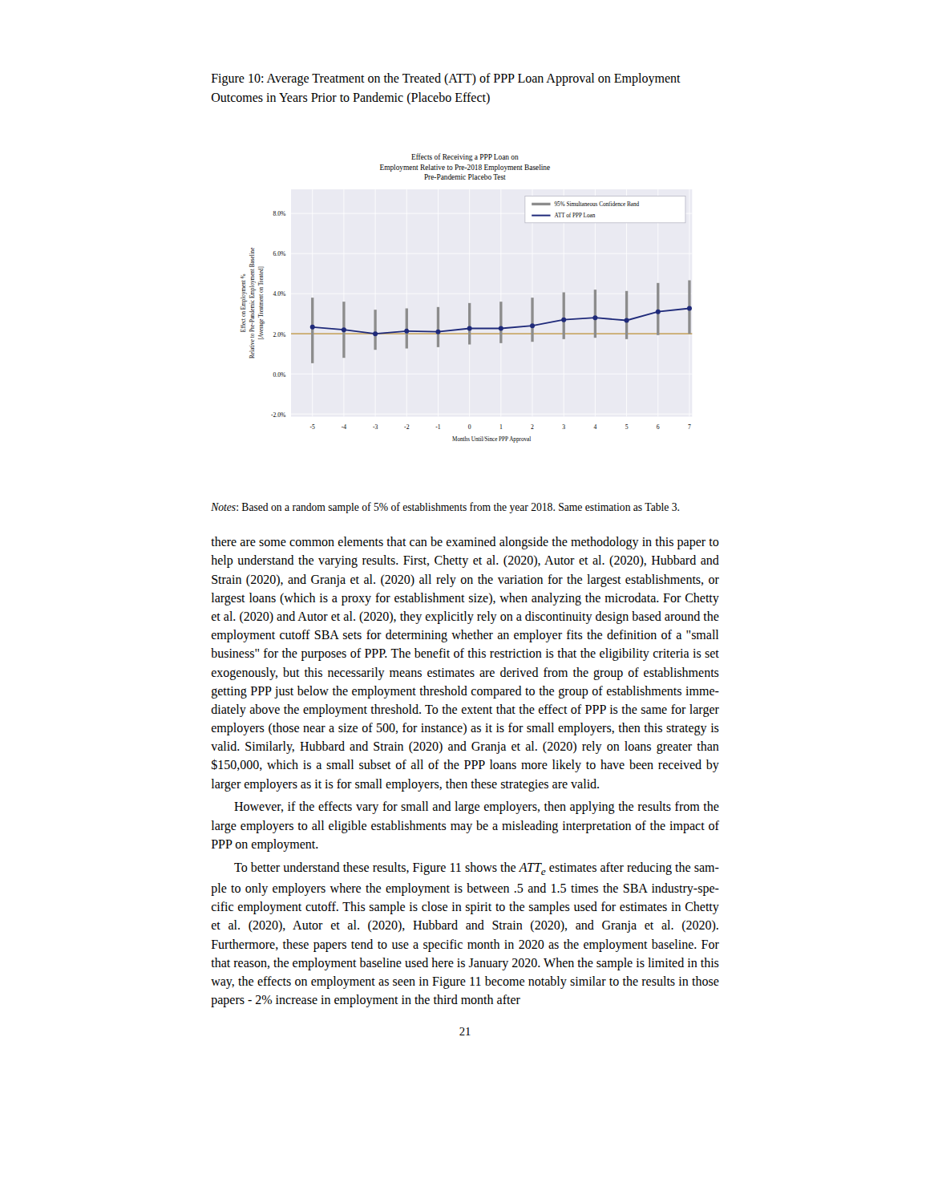Figure 10: Average Treatment on the Treated (ATT) of PPP Loan Approval on Employment Outcomes in Years Prior to Pandemic (Placebo Effect)
Effects of Receiving a PPP Loan on Employment Relative to Pre-2018 Employment Baseline — Pre-Pandemic Placebo Test Effects of Receiving a PPP Loan on Employment Relative to Pre-2018 Employment Baseline Pre-Pandemic Placebo Test 95% Simultaneous Confidence Band ATT of PPP Loan 8.0% 6.0% 4.0% 2.0% 0.0% -2.0% Effect on Employment % Relative to Pre-Pandemic Employment Baseline [Average Treatment on Treated] -5 -4 -3 -2 -1 0 1 2 3 4 5 6 7 Months Until/Since PPP Approval
Notes: Based on a random sample of 5% of establishments from the year 2018. Same estimation as Table 3.
there are some common elements that can be examined alongside the methodology in this paper to help understand the varying results. First, Chetty et al. (2020), Autor et al. (2020), Hubbard and Strain (2020), and Granja et al. (2020) all rely on the variation for the largest establishments, or largest loans (which is a proxy for establishment size), when analyzing the microdata. For Chetty et al. (2020) and Autor et al. (2020), they explicitly rely on a discontinuity design based around the employment cutoff SBA sets for determining whether an employer fits the definition of a "small business" for the purposes of PPP. The benefit of this restriction is that the eligibility criteria is set exogenously, but this necessarily means estimates are derived from the group of establishments getting PPP just below the employment threshold compared to the group of establishments immediately above the employment threshold. To the extent that the effect of PPP is the same for larger employers (those near a size of 500, for instance) as it is for small employers, then this strategy is valid. Similarly, Hubbard and Strain (2020) and Granja et al. (2020) rely on loans greater than $150,000, which is a small subset of all of the PPP loans more likely to have been received by larger employers as it is for small employers, then these strategies are valid.
However, if the effects vary for small and large employers, then applying the results from the large employers to all eligible establishments may be a misleading interpretation of the impact of PPP on employment.
To better understand these results, Figure 11 shows the ATTe estimates after reducing the sample to only employers where the employment is between .5 and 1.5 times the SBA industry-specific employment cutoff. This sample is close in spirit to the samples used for estimates in Chetty et al. (2020), Autor et al. (2020), Hubbard and Strain (2020), and Granja et al. (2020). Furthermore, these papers tend to use a specific month in 2020 as the employment baseline. For that reason, the employment baseline used here is January 2020. When the sample is limited in this way, the effects on employment as seen in Figure 11 become notably similar to the results in those papers - 2% increase in employment in the third month after
21